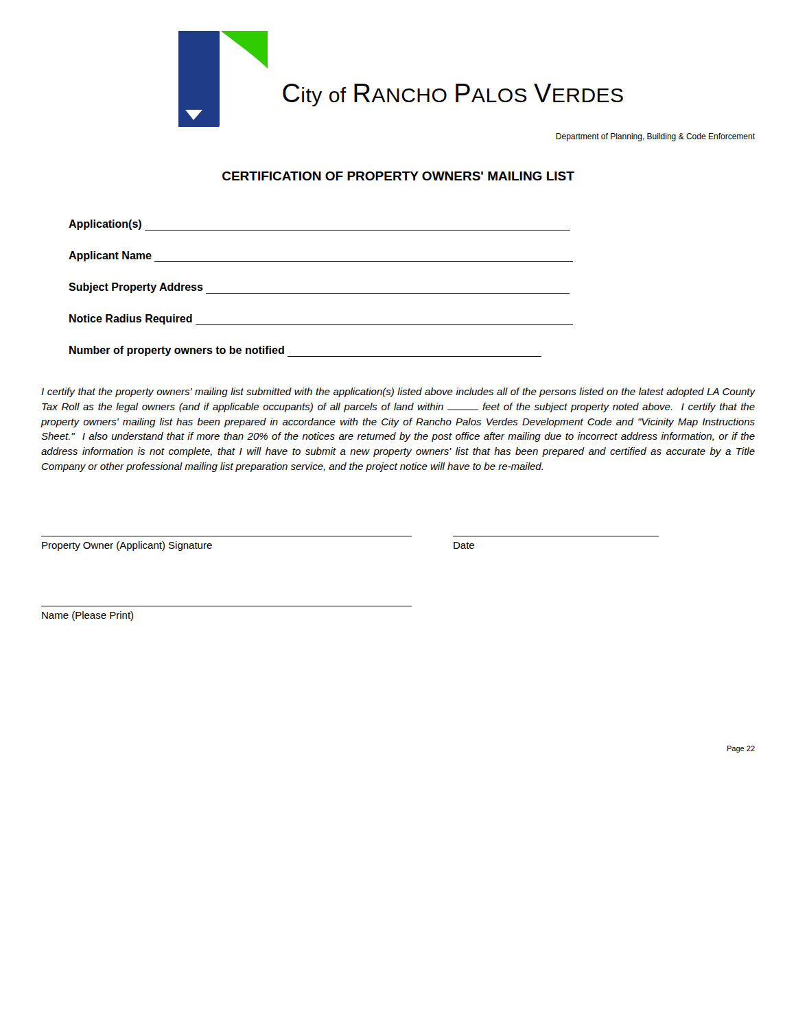City of RANCHO PALOS VERDES
Department of Planning, Building & Code Enforcement
CERTIFICATION OF PROPERTY OWNERS' MAILING LIST
Application(s)
Applicant Name
Subject Property Address
Notice Radius Required
Number of property owners to be notified
I certify that the property owners' mailing list submitted with the application(s) listed above includes all of the persons listed on the latest adopted LA County Tax Roll as the legal owners (and if applicable occupants) of all parcels of land within feet of the subject property noted above. I certify that the property owners' mailing list has been prepared in accordance with the City of Rancho Palos Verdes Development Code and "Vicinity Map Instructions Sheet." I also understand that if more than 20% of the notices are returned by the post office after mailing due to incorrect address information, or if the address information is not complete, that I will have to submit a new property owners' list that has been prepared and certified as accurate by a Title Company or other professional mailing list preparation service, and the project notice will have to be re-mailed.
Property Owner (Applicant) Signature
Date
Name (Please Print)
Page 22